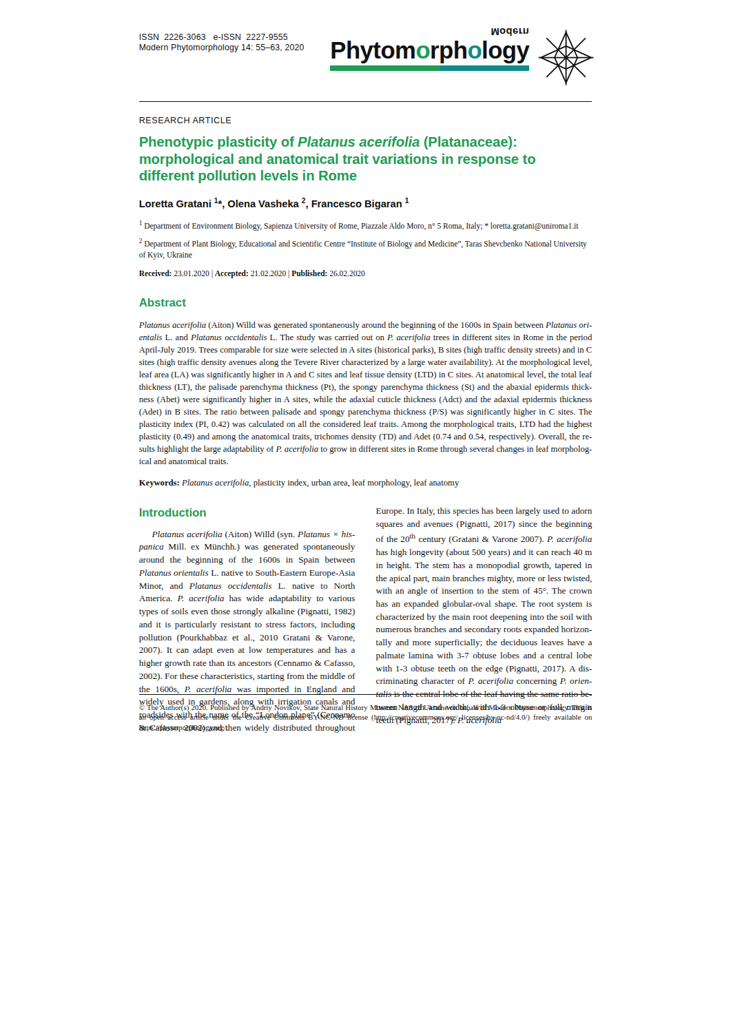ISSN 2226-3063 e-ISSN 2227-9555
Modern Phytomorphology 14: 55–63, 2020
Modern Phytomorphology
Research Article
Phenotypic plasticity of Platanus acerifolia (Platanaceae): morphological and anatomical trait variations in response to different pollution levels in Rome
Loretta Gratani 1*, Olena Vasheka 2, Francesco Bigaran 1
1 Department of Environment Biology, Sapienza University of Rome, Piazzale Aldo Moro, n° 5 Roma, Italy; * loretta.gratani@uniroma1.it
2 Department of Plant Biology, Educational and Scientific Centre “Institute of Biology and Medicine”, Taras Shevchenko National University of Kyiv, Ukraine
Received: 23.01.2020 | Accepted: 21.02.2020 | Published: 26.02.2020
Abstract
Platanus acerifolia (Aiton) Willd was generated spontaneously around the beginning of the 1600s in Spain between Platanus orientalis L. and Platanus occidentalis L. The study was carried out on P. acerifolia trees in different sites in Rome in the period April-July 2019. Trees comparable for size were selected in A sites (historical parks), B sites (high traffic density streets) and in C sites (high traffic density avenues along the Tevere River characterized by a large water availability). At the morphological level, leaf area (LA) was significantly higher in A and C sites and leaf tissue density (LTD) in C sites. At anatomical level, the total leaf thickness (LT), the palisade parenchyma thickness (Pt), the spongy parenchyma thickness (St) and the abaxial epidermis thickness (Abet) were significantly higher in A sites, while the adaxial cuticle thickness (Adct) and the adaxial epidermis thickness (Adet) in B sites. The ratio between palisade and spongy parenchyma thickness (P/S) was significantly higher in C sites. The plasticity index (PI, 0.42) was calculated on all the considered leaf traits. Among the morphological traits, LTD had the highest plasticity (0.49) and among the anatomical traits, trichomes density (TD) and Adet (0.74 and 0.54, respectively). Overall, the results highlight the large adaptability of P. acerifolia to grow in different sites in Rome through several changes in leaf morphological and anatomical traits.
Keywords: Platanus acerifolia, plasticity index, urban area, leaf morphology, leaf anatomy
Introduction
Platanus acerifolia (Aiton) Willd (syn. Platanus × hispanica Mill. ex Münchh.) was generated spontaneously around the beginning of the 1600s in Spain between Platanus orientalis L. native to South-Eastern Europe-Asia Minor, and Platanus occidentalis L. native to North America. P. acerifolia has wide adaptability to various types of soils even those strongly alkaline (Pignatti, 1982) and it is particularly resistant to stress factors, including pollution (Pourkhabbaz et al., 2010 Gratani & Varone, 2007). It can adapt even at low temperatures and has a higher growth rate than its ancestors (Cennamo & Cafasso, 2002). For these characteristics, starting from the middle of the 1600s, P. acerifolia was imported in England and widely used in gardens, along with irrigation canals and roadsides with the name of the “London plane” (Cennamo & Cafasso, 2002) and then widely distributed throughout Europe. In Italy, this species has been largely used to adorn squares and avenues (Pignatti, 2017) since the beginning of the 20th century (Gratani & Varone 2007). P. acerifolia has high longevity (about 500 years) and it can reach 40 m in height. The stem has a monopodial growth, tapered in the apical part, main branches mighty, more or less twisted, with an angle of insertion to the stem of 45°. The crown has an expanded globular-oval shape. The root system is characterized by the main root deepening into the soil with numerous branches and secondary roots expanded horizontally and more superficially; the deciduous leaves have a palmate lamina with 3-7 obtuse lobes and a central lobe with 1-3 obtuse teeth on the edge (Pignatti, 2017). A discriminating character of P. acerifolia concerning P. orientalis is the central lobe of the leaf having the same ratio between length and width, with 1-3 obtuse or full margin teeth (Pignatti, 2017). P. acerifolia
© The Author(s) 2020. Published by Andriy Novikov, State Natural History Museum NAS of Ukraine on behalf of Modern Phytomorphology. This is an open access article under the Creative Commons BY-NC-ND license (http://creativecommons.org/ licenses/by-nc-nd/4.0/) freely available on https://phytomorphology.org/.